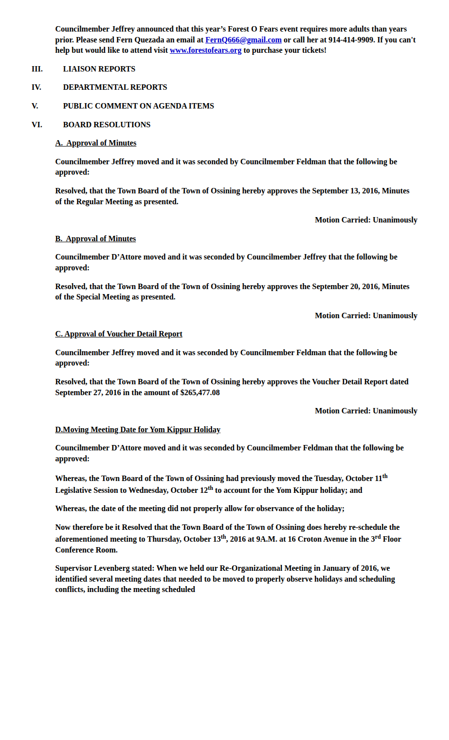Councilmember Jeffrey announced that this year’s Forest O Fears event requires more adults than years prior. Please send Fern Quezada an email at FernQ666@gmail.com or call her at 914-414-9909. If you can't help but would like to attend visit www.forestofears.org to purchase your tickets!
III.
LIAISON REPORTS
IV.
DEPARTMENTAL REPORTS
V.
PUBLIC COMMENT ON AGENDA ITEMS
VI.
BOARD RESOLUTIONS
A. Approval of Minutes
Councilmember Jeffrey moved and it was seconded by Councilmember Feldman that the following be approved:
Resolved, that the Town Board of the Town of Ossining hereby approves the September 13, 2016, Minutes of the Regular Meeting as presented.
Motion Carried: Unanimously
B. Approval of Minutes
Councilmember D’Attore moved and it was seconded by Councilmember Jeffrey that the following be approved:
Resolved, that the Town Board of the Town of Ossining hereby approves the September 20, 2016, Minutes of the Special Meeting as presented.
Motion Carried: Unanimously
C. Approval of Voucher Detail Report
Councilmember Jeffrey moved and it was seconded by Councilmember Feldman that the following be approved:
Resolved, that the Town Board of the Town of Ossining hereby approves the Voucher Detail Report dated September 27, 2016 in the amount of $265,477.08
Motion Carried: Unanimously
D.Moving Meeting Date for Yom Kippur Holiday
Councilmember D’Attore moved and it was seconded by Councilmember Feldman that the following be approved:
Whereas, the Town Board of the Town of Ossining had previously moved the Tuesday, October 11th Legislative Session to Wednesday, October 12th to account for the Yom Kippur holiday; and
Whereas, the date of the meeting did not properly allow for observance of the holiday;
Now therefore be it Resolved that the Town Board of the Town of Ossining does hereby re-schedule the aforementioned meeting to Thursday, October 13th, 2016 at 9A.M. at 16 Croton Avenue in the 3rd Floor Conference Room.
Supervisor Levenberg stated: When we held our Re-Organizational Meeting in January of 2016, we identified several meeting dates that needed to be moved to properly observe holidays and scheduling conflicts, including the meeting scheduled